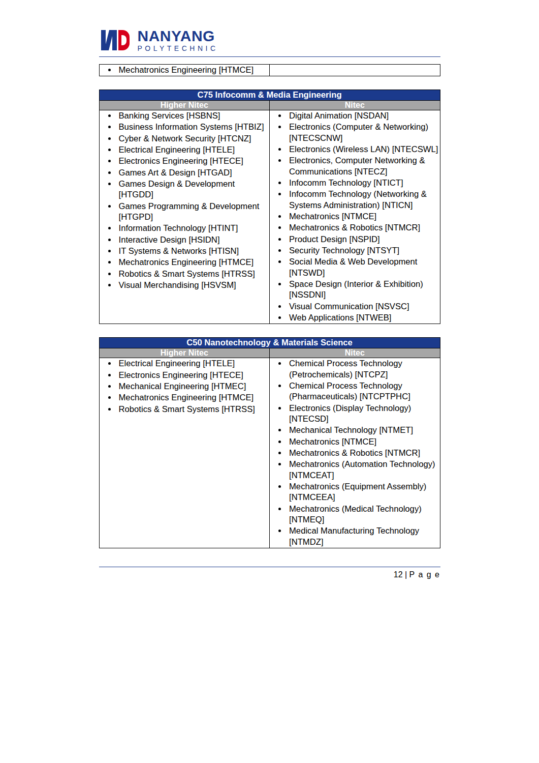NANYANG
POLYTECHNIC
| Mechatronics Engineering [HTMCE] | |
| C75 Infocomm & Media Engineering |
| --- |
| Higher Nitec | Nitec |
| Banking Services [HSBNS] Business Information Systems [HTBIZ] Cyber & Network Security [HTCNZ] Electrical Engineering [HTELE] Electronics Engineering [HTECE] Games Art & Design [HTGAD] Games Design & Development [HTGDD] Games Programming & Development [HTGPD] Information Technology [HTINT] Interactive Design [HSIDN] IT Systems & Networks [HTISN] Mechatronics Engineering [HTMCE] Robotics & Smart Systems [HTRSS] Visual Merchandising [HSVSM] | Digital Animation [NSDAN] Electronics (Computer & Networking) [NTECSCNW] Electronics (Wireless LAN) [NTECSWL] Electronics, Computer Networking & Communications [NTECZ] Infocomm Technology [NTICT] Infocomm Technology (Networking & Systems Administration) [NTICN] Mechatronics [NTMCE] Mechatronics & Robotics [NTMCR] Product Design [NSPID] Security Technology [NTSYT] Social Media & Web Development [NTSWD] Space Design (Interior & Exhibition) [NSSDNI] Visual Communication [NSVSC] Web Applications [NTWEB] |
| C50 Nanotechnology & Materials Science |
| --- |
| Higher Nitec | Nitec |
| Electrical Engineering [HTELE] Electronics Engineering [HTECE] Mechanical Engineering [HTMEC] Mechatronics Engineering [HTMCE] Robotics & Smart Systems [HTRSS] | Chemical Process Technology (Petrochemicals) [NTCPZ] Chemical Process Technology (Pharmaceuticals) [NTCPTPHC] Electronics (Display Technology) [NTECSD] Mechanical Technology [NTMET] Mechatronics [NTMCE] Mechatronics & Robotics [NTMCR] Mechatronics (Automation Technology) [NTMCEAT] Mechatronics (Equipment Assembly) [NTMCEEA] Mechatronics (Medical Technology) [NTMEQ] Medical Manufacturing Technology [NTMDZ] |
12 | P a g e